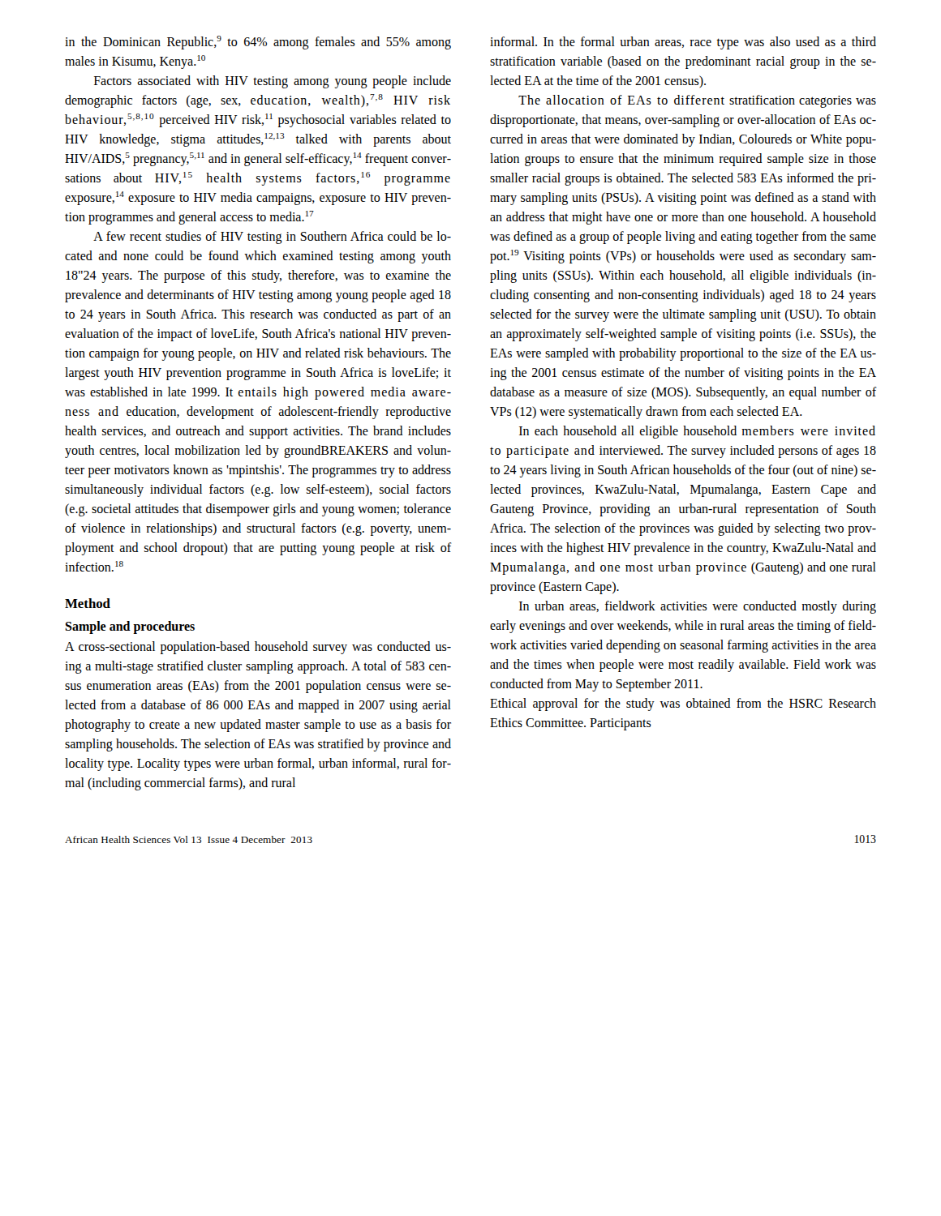in the Dominican Republic,9 to 64% among females and 55% among males in Kisumu, Kenya.10
Factors associated with HIV testing among young people include demographic factors (age, sex, education, wealth),7,8 HIV risk behaviour,5,8,10 perceived HIV risk,11 psychosocial variables related to HIV knowledge, stigma attitudes,12,13 talked with parents about HIV/AIDS,5 pregnancy,5,11 and in general self-efficacy,14 frequent conversations about HIV,15 health systems factors,16 programme exposure,14 exposure to HIV media campaigns, exposure to HIV prevention programmes and general access to media.17
A few recent studies of HIV testing in Southern Africa could be located and none could be found which examined testing among youth 18"24 years. The purpose of this study, therefore, was to examine the prevalence and determinants of HIV testing among young people aged 18 to 24 years in South Africa. This research was conducted as part of an evaluation of the impact of loveLife, South Africa's national HIV prevention campaign for young people, on HIV and related risk behaviours. The largest youth HIV prevention programme in South Africa is loveLife; it was established in late 1999. It entails high powered media awareness and education, development of adolescent-friendly reproductive health services, and outreach and support activities. The brand includes youth centres, local mobilization led by groundBREAKERS and volunteer peer motivators known as 'mpintshis'. The programmes try to address simultaneously individual factors (e.g. low self-esteem), social factors (e.g. societal attitudes that disempower girls and young women; tolerance of violence in relationships) and structural factors (e.g. poverty, unemployment and school dropout) that are putting young people at risk of infection.18
Method
Sample and procedures
A cross-sectional population-based household survey was conducted using a multi-stage stratified cluster sampling approach. A total of 583 census enumeration areas (EAs) from the 2001 population census were selected from a database of 86 000 EAs and mapped in 2007 using aerial photography to create a new updated master sample to use as a basis for sampling households. The selection of EAs was stratified by province and locality type. Locality types were urban formal, urban informal, rural formal (including commercial farms), and rural
informal. In the formal urban areas, race type was also used as a third stratification variable (based on the predominant racial group in the selected EA at the time of the 2001 census).
The allocation of EAs to different stratification categories was disproportionate, that means, over-sampling or over-allocation of EAs occurred in areas that were dominated by Indian, Coloureds or White population groups to ensure that the minimum required sample size in those smaller racial groups is obtained. The selected 583 EAs informed the primary sampling units (PSUs). A visiting point was defined as a stand with an address that might have one or more than one household. A household was defined as a group of people living and eating together from the same pot.19 Visiting points (VPs) or households were used as secondary sampling units (SSUs). Within each household, all eligible individuals (including consenting and non-consenting individuals) aged 18 to 24 years selected for the survey were the ultimate sampling unit (USU). To obtain an approximately self-weighted sample of visiting points (i.e. SSUs), the EAs were sampled with probability proportional to the size of the EA using the 2001 census estimate of the number of visiting points in the EA database as a measure of size (MOS). Subsequently, an equal number of VPs (12) were systematically drawn from each selected EA.
In each household all eligible household members were invited to participate and interviewed. The survey included persons of ages 18 to 24 years living in South African households of the four (out of nine) selected provinces, KwaZulu-Natal, Mpumalanga, Eastern Cape and Gauteng Province, providing an urban-rural representation of South Africa. The selection of the provinces was guided by selecting two provinces with the highest HIV prevalence in the country, KwaZulu-Natal and Mpumalanga, and one most urban province (Gauteng) and one rural province (Eastern Cape).
In urban areas, fieldwork activities were conducted mostly during early evenings and over weekends, while in rural areas the timing of fieldwork activities varied depending on seasonal farming activities in the area and the times when people were most readily available. Field work was conducted from May to September 2011.
Ethical approval for the study was obtained from the HSRC Research Ethics Committee. Participants
African Health Sciences Vol 13 Issue 4 December 2013
1013